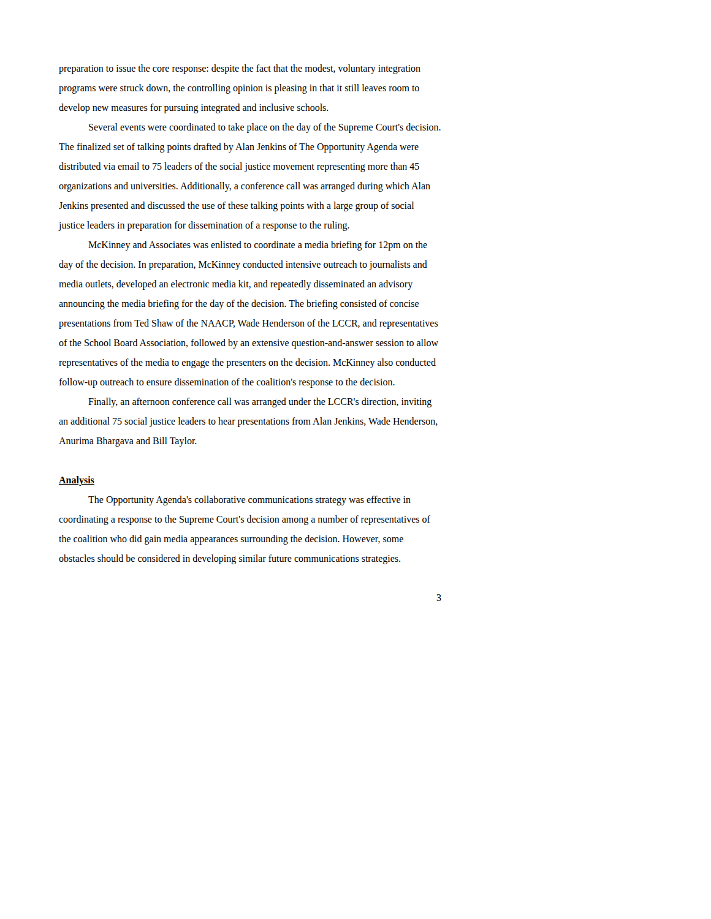preparation to issue the core response: despite the fact that the modest, voluntary integration programs were struck down, the controlling opinion is pleasing in that it still leaves room to develop new measures for pursuing integrated and inclusive schools.
Several events were coordinated to take place on the day of the Supreme Court's decision. The finalized set of talking points drafted by Alan Jenkins of The Opportunity Agenda were distributed via email to 75 leaders of the social justice movement representing more than 45 organizations and universities. Additionally, a conference call was arranged during which Alan Jenkins presented and discussed the use of these talking points with a large group of social justice leaders in preparation for dissemination of a response to the ruling.
McKinney and Associates was enlisted to coordinate a media briefing for 12pm on the day of the decision. In preparation, McKinney conducted intensive outreach to journalists and media outlets, developed an electronic media kit, and repeatedly disseminated an advisory announcing the media briefing for the day of the decision. The briefing consisted of concise presentations from Ted Shaw of the NAACP, Wade Henderson of the LCCR, and representatives of the School Board Association, followed by an extensive question-and-answer session to allow representatives of the media to engage the presenters on the decision. McKinney also conducted follow-up outreach to ensure dissemination of the coalition's response to the decision.
Finally, an afternoon conference call was arranged under the LCCR's direction, inviting an additional 75 social justice leaders to hear presentations from Alan Jenkins, Wade Henderson, Anurima Bhargava and Bill Taylor.
Analysis
The Opportunity Agenda's collaborative communications strategy was effective in coordinating a response to the Supreme Court's decision among a number of representatives of the coalition who did gain media appearances surrounding the decision. However, some obstacles should be considered in developing similar future communications strategies.
3